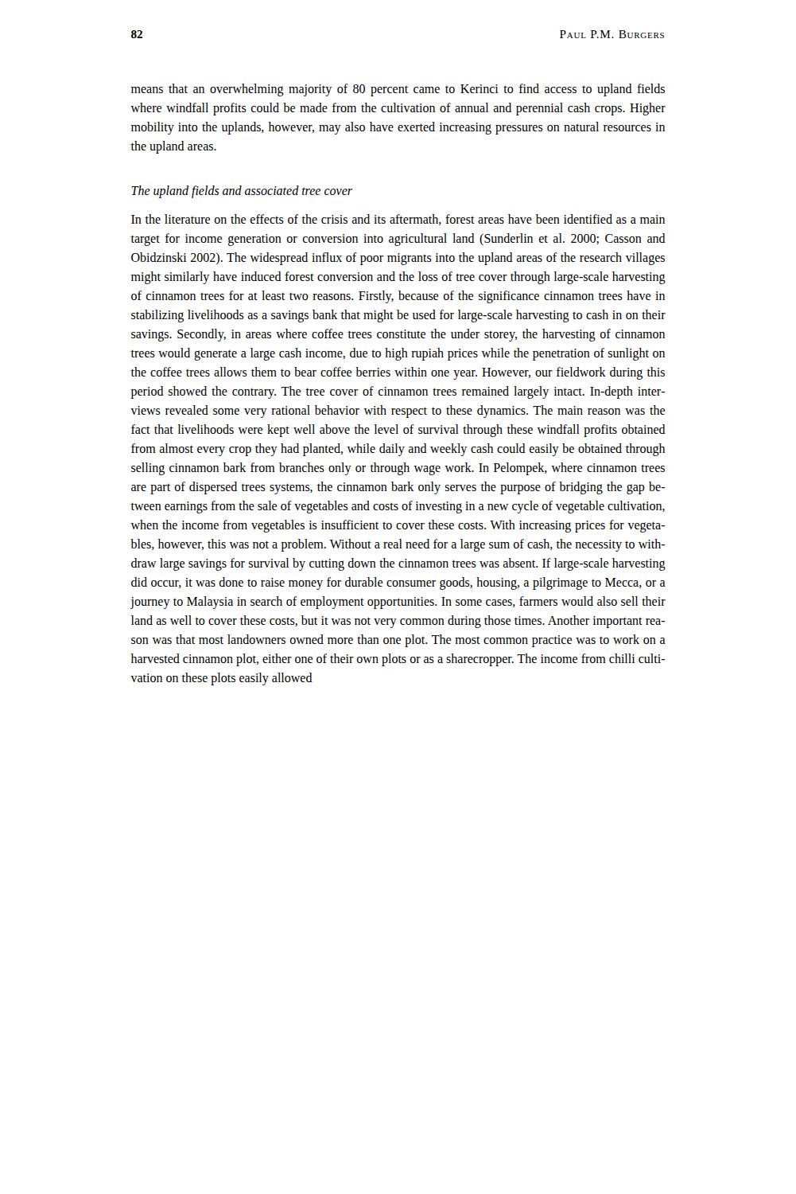82 Paul P.M. Burgers
means that an overwhelming majority of 80 percent came to Kerinci to find access to upland fields where windfall profits could be made from the cultivation of annual and perennial cash crops. Higher mobility into the uplands, however, may also have exerted increasing pressures on natural resources in the upland areas.
The upland fields and associated tree cover
In the literature on the effects of the crisis and its aftermath, forest areas have been identified as a main target for income generation or conversion into agricultural land (Sunderlin et al. 2000; Casson and Obidzinski 2002). The widespread influx of poor migrants into the upland areas of the research villages might similarly have induced forest conversion and the loss of tree cover through large-scale harvesting of cinnamon trees for at least two reasons. Firstly, because of the significance cinnamon trees have in stabilizing livelihoods as a savings bank that might be used for large-scale harvesting to cash in on their savings. Secondly, in areas where coffee trees constitute the under storey, the harvesting of cinnamon trees would generate a large cash income, due to high rupiah prices while the penetration of sunlight on the coffee trees allows them to bear coffee berries within one year. However, our fieldwork during this period showed the contrary. The tree cover of cinnamon trees remained largely intact. In-depth interviews revealed some very rational behavior with respect to these dynamics. The main reason was the fact that livelihoods were kept well above the level of survival through these windfall profits obtained from almost every crop they had planted, while daily and weekly cash could easily be obtained through selling cinnamon bark from branches only or through wage work. In Pelompek, where cinnamon trees are part of dispersed trees systems, the cinnamon bark only serves the purpose of bridging the gap between earnings from the sale of vegetables and costs of investing in a new cycle of vegetable cultivation, when the income from vegetables is insufficient to cover these costs. With increasing prices for vegetables, however, this was not a problem. Without a real need for a large sum of cash, the necessity to withdraw large savings for survival by cutting down the cinnamon trees was absent. If large-scale harvesting did occur, it was done to raise money for durable consumer goods, housing, a pilgrimage to Mecca, or a journey to Malaysia in search of employment opportunities. In some cases, farmers would also sell their land as well to cover these costs, but it was not very common during those times. Another important reason was that most landowners owned more than one plot. The most common practice was to work on a harvested cinnamon plot, either one of their own plots or as a sharecropper. The income from chilli cultivation on these plots easily allowed